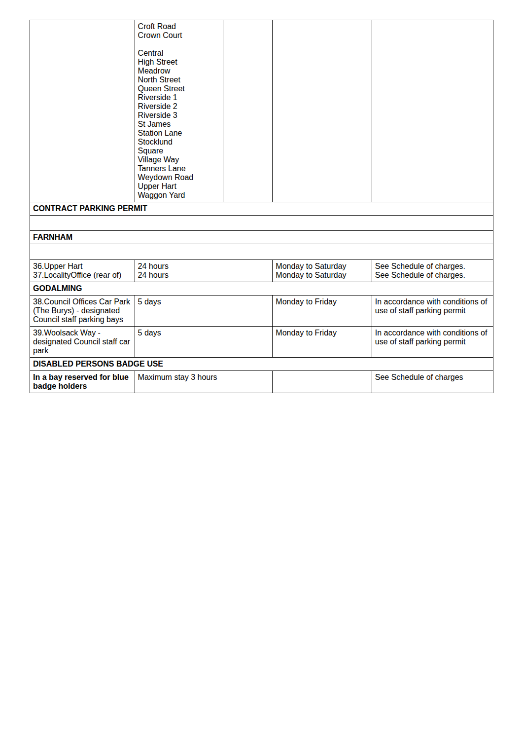| | Croft Road Crown Court Central High Street Meadrow North Street Queen Street Riverside 1 Riverside 2 Riverside 3 St James Station Lane Stocklund Square Village Way Tanners Lane Weydown Road Upper Hart Waggon Yard | | | |
| CONTRACT PARKING PERMIT |
| FARNHAM |
| 36.Upper Hart 37.LocalityOffice (rear of) | 24 hours 24 hours | Monday to Saturday Monday to Saturday | See Schedule of charges. See Schedule of charges. |
| GODALMING |
| 38.Council Offices Car Park (The Burys) - designated Council staff parking bays | 5 days | Monday to Friday | In accordance with conditions of use of staff parking permit |
| 39.Woolsack Way - designated Council staff car park | 5 days | Monday to Friday | In accordance with conditions of use of staff parking permit |
| DISABLED PERSONS BADGE USE |
| In a bay reserved for blue badge holders | Maximum stay 3 hours | | See Schedule of charges |